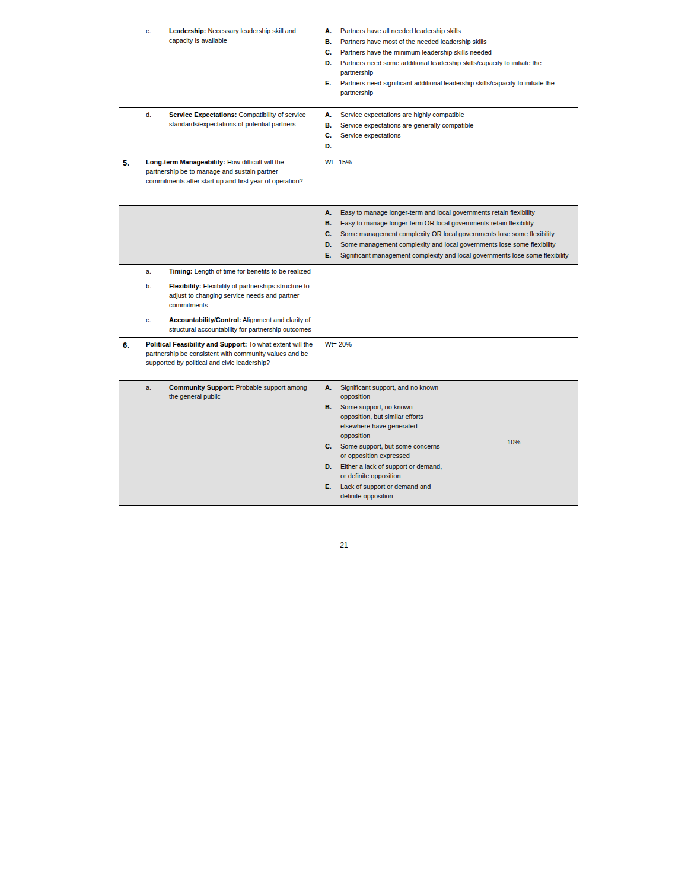| | c. | Leadership: Necessary leadership skill and capacity is available | / A. / Partners have all needed leadership skills / / B. / Partners have most of the needed leadership skills / / C. / Partners have the minimum leadership skills needed / / D. / Partners need some additional leadership skills/capacity to initiate the partnership / / E. / Partners need significant additional leadership skills/capacity to initiate the partnership / |
| | d. | Service Expectations: Compatibility of service standards/expectations of potential partners | / A. / Service expectations are highly compatible / / B. / Service expectations are generally compatible / / C. / Service expectations / / D. / / |
| 5. | Long-term Manageability: How difficult will the partnership be to manage and sustain partner commitments after start-up and first year of operation? | Wt= 15% |
| | | / A. / Easy to manage longer-term and local governments retain flexibility / / B. / Easy to manage longer-term OR local governments retain flexibility / / C. / Some management complexity OR local governments lose some flexibility / / D. / Some management complexity and local governments lose some flexibility / / E. / Significant management complexity and local governments lose some flexibility / |
| | a. | Timing: Length of time for benefits to be realized | |
| | b. | Flexibility: Flexibility of partnerships structure to adjust to changing service needs and partner commitments | |
| | c. | Accountability/Control: Alignment and clarity of structural accountability for partnership outcomes | |
| 6. | Political Feasibility and Support: To what extent will the partnership be consistent with community values and be supported by political and civic leadership? | Wt= 20% |
| | a. | Community Support: Probable support among the general public | / A. / Significant support, and no known opposition / / B. / Some support, no known opposition, but similar efforts elsewhere have generated opposition / / C. / Some support, but some concerns or opposition expressed / / D. / Either a lack of support or demand, or definite opposition / / E. / Lack of support or demand and definite opposition / | 10% |
21